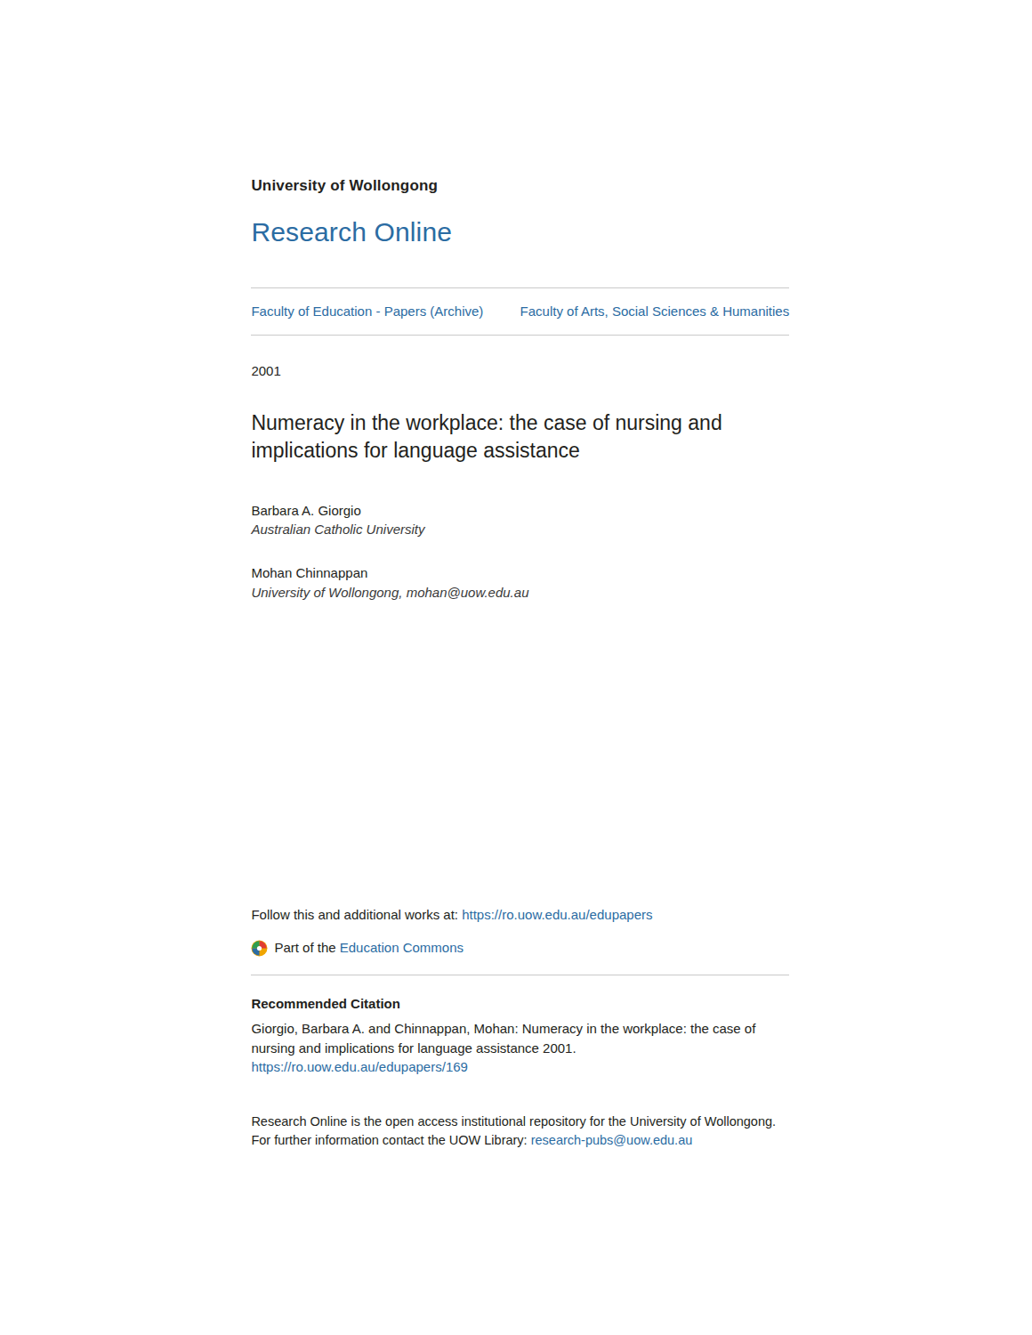University of Wollongong
Research Online
Faculty of Education - Papers (Archive)
Faculty of Arts, Social Sciences & Humanities
2001
Numeracy in the workplace: the case of nursing and implications for language assistance
Barbara A. Giorgio Australian Catholic University
Mohan Chinnappan University of Wollongong, mohan@uow.edu.au
Follow this and additional works at: https://ro.uow.edu.au/edupapers
Part of the Education Commons
Recommended Citation
Giorgio, Barbara A. and Chinnappan, Mohan: Numeracy in the workplace: the case of nursing and implications for language assistance 2001.
https://ro.uow.edu.au/edupapers/169
Research Online is the open access institutional repository for the University of Wollongong. For further information contact the UOW Library: research-pubs@uow.edu.au